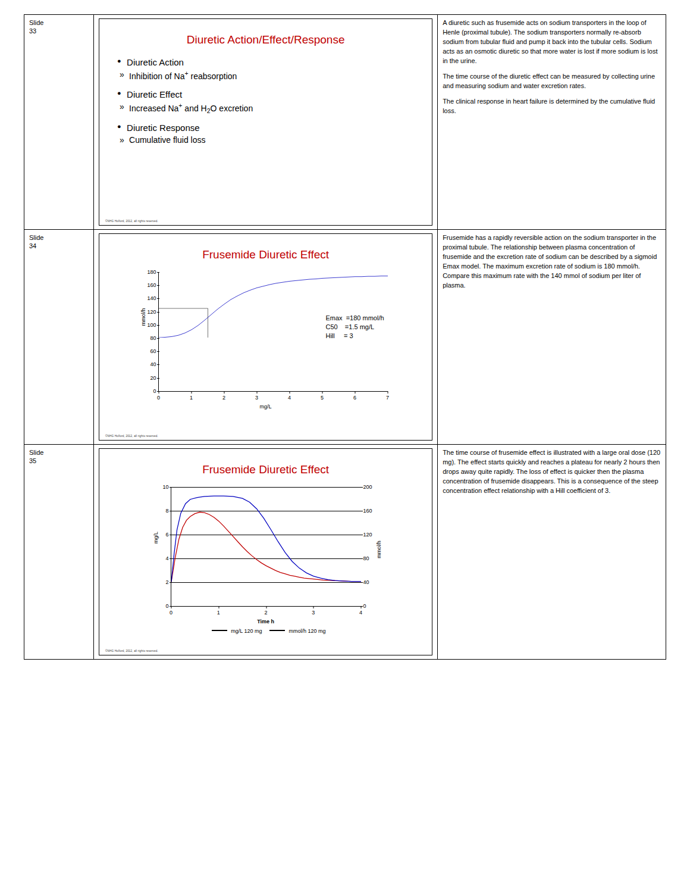| Slide 33 | Diuretic Action/Effect/Response Diuretic Action Inhibition of Na + reabsorption Diuretic Effect Increased Na + and H 2 O excretion Diuretic Response Cumulative fluid loss ©NHG Holford, 2012, all rights reserved. | A diuretic such as frusemide acts on sodium transporters in the loop of Henle (proximal tubule). The sodium transporters normally re-absorb sodium from tubular fluid and pump it back into the tubular cells. Sodium acts as an osmotic diuretic so that more water is lost if more sodium is lost in the urine. The time course of the diuretic effect can be measured by collecting urine and measuring sodium and water excretion rates. The clinical response in heart failure is determined by the cumulative fluid loss. |
| Slide 34 | Frusemide Diuretic Effect mmol/h 180 160 140 120 100 80 60 40 20 0 0 1 2 3 4 5 6 7 Emax =180 mmol/h C50 =1.5 mg/L Hill = 3 mg/L ©NHG Holford, 2012, all rights reserved. | Frusemide has a rapidly reversible action on the sodium transporter in the proximal tubule. The relationship between plasma concentration of frusemide and the excretion rate of sodium can be described by a sigmoid Emax model. The maximum excretion rate of sodium is 180 mmol/h. Compare this maximum rate with the 140 mmol of sodium per liter of plasma. |
| Slide 35 | Frusemide Diuretic Effect mg/L mmol/h 10 8 6 4 2 0 200 160 120 80 40 0 0 1 2 3 4 Time h mg/L 120 mg mmol/h 120 mg ©NHG Holford, 2012, all rights reserved. | The time course of frusemide effect is illustrated with a large oral dose (120 mg). The effect starts quickly and reaches a plateau for nearly 2 hours then drops away quite rapidly. The loss of effect is quicker then the plasma concentration of frusemide disappears. This is a consequence of the steep concentration effect relationship with a Hill coefficient of 3. |